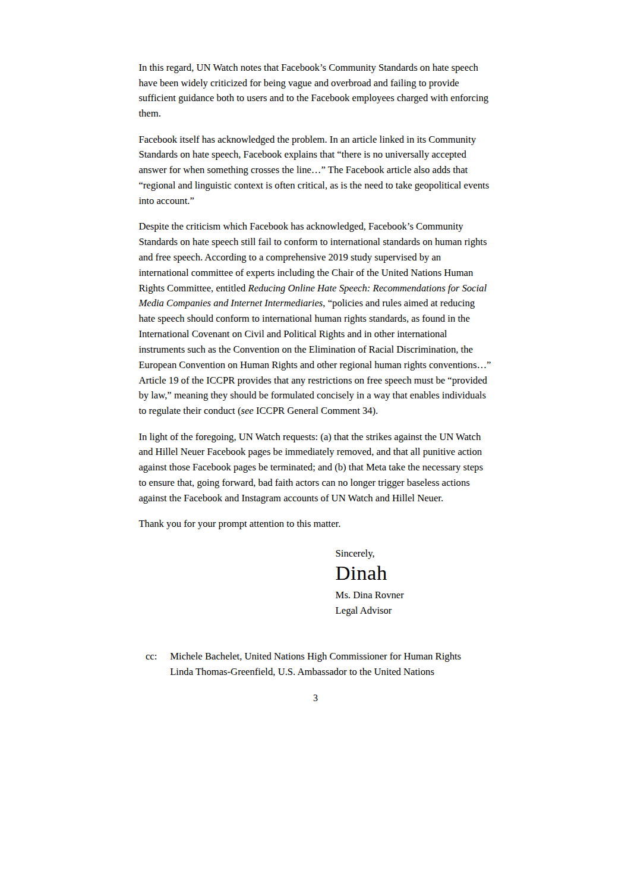In this regard, UN Watch notes that Facebook’s Community Standards on hate speech have been widely criticized for being vague and overbroad and failing to provide sufficient guidance both to users and to the Facebook employees charged with enforcing them.
Facebook itself has acknowledged the problem. In an article linked in its Community Standards on hate speech, Facebook explains that “there is no universally accepted answer for when something crosses the line…” The Facebook article also adds that “regional and linguistic context is often critical, as is the need to take geopolitical events into account.”
Despite the criticism which Facebook has acknowledged, Facebook’s Community Standards on hate speech still fail to conform to international standards on human rights and free speech. According to a comprehensive 2019 study supervised by an international committee of experts including the Chair of the United Nations Human Rights Committee, entitled Reducing Online Hate Speech: Recommendations for Social Media Companies and Internet Intermediaries, “policies and rules aimed at reducing hate speech should conform to international human rights standards, as found in the International Covenant on Civil and Political Rights and in other international instruments such as the Convention on the Elimination of Racial Discrimination, the European Convention on Human Rights and other regional human rights conventions…” Article 19 of the ICCPR provides that any restrictions on free speech must be “provided by law,” meaning they should be formulated concisely in a way that enables individuals to regulate their conduct (see ICCPR General Comment 34).
In light of the foregoing, UN Watch requests: (a) that the strikes against the UN Watch and Hillel Neuer Facebook pages be immediately removed, and that all punitive action against those Facebook pages be terminated; and (b) that Meta take the necessary steps to ensure that, going forward, bad faith actors can no longer trigger baseless actions against the Facebook and Instagram accounts of UN Watch and Hillel Neuer.
Thank you for your prompt attention to this matter.
Sincerely,
Dinah
Ms. Dina Rovner
Legal Advisor
cc:
Michele Bachelet, United Nations High Commissioner for Human Rights
Linda Thomas-Greenfield, U.S. Ambassador to the United Nations
3